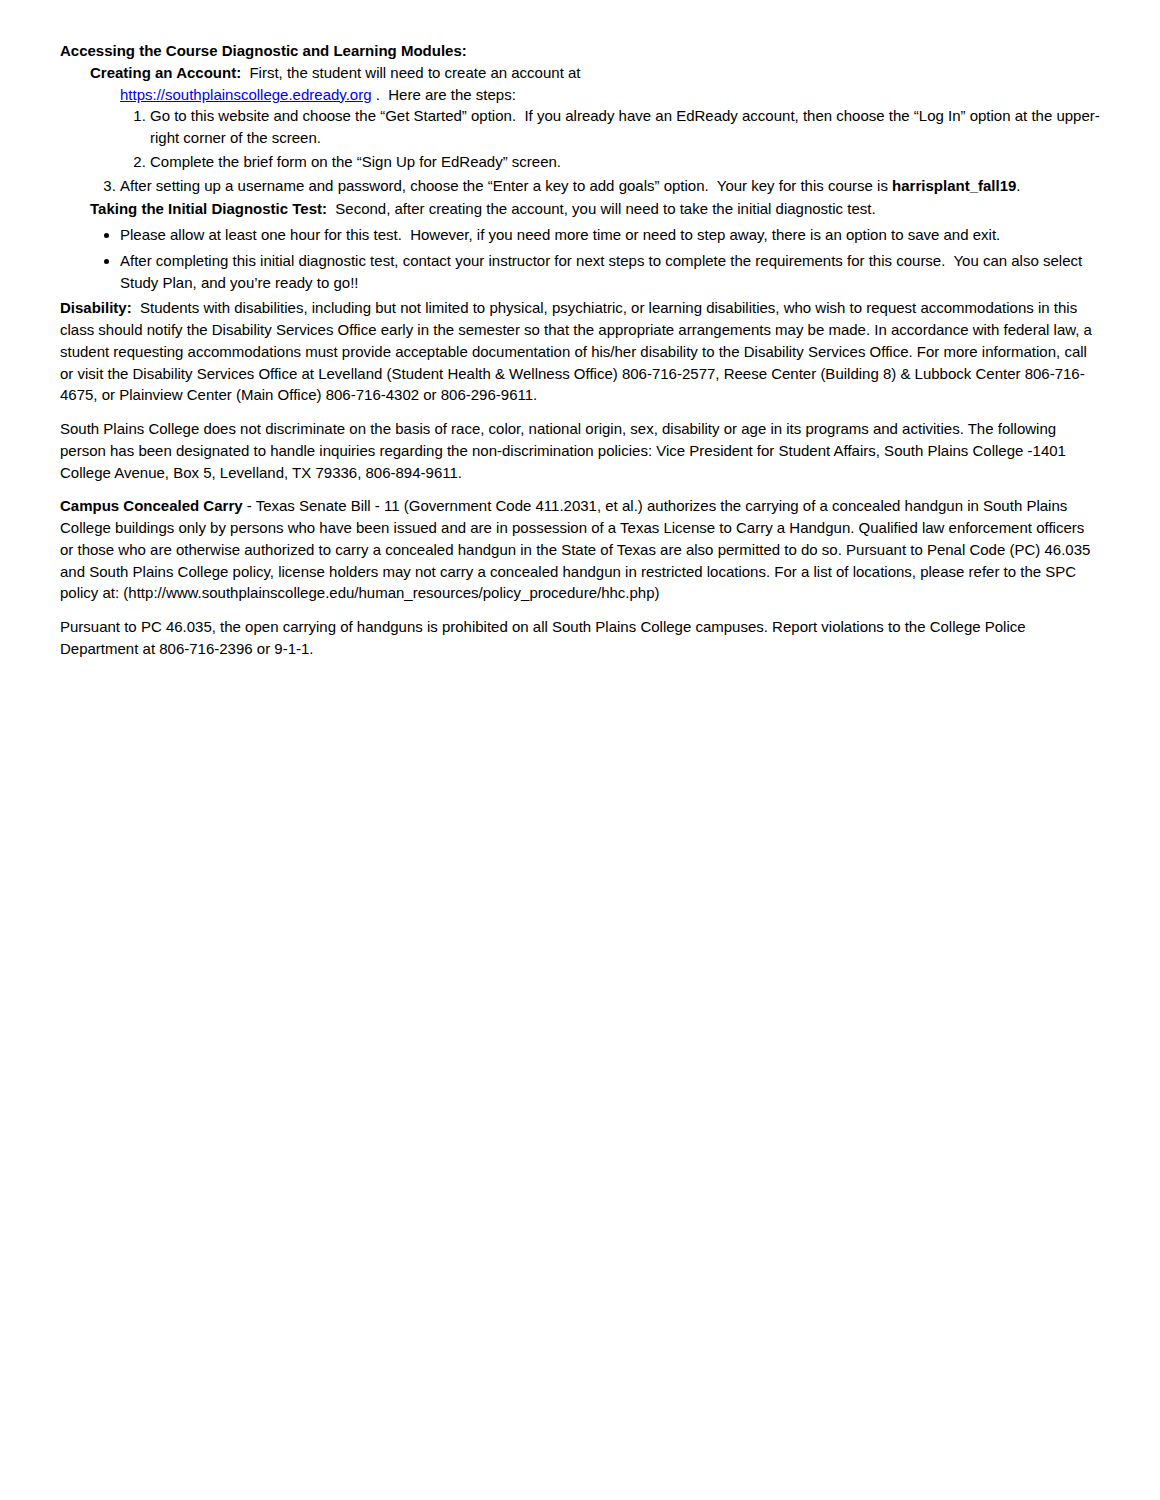Accessing the Course Diagnostic and Learning Modules:
Creating an Account: First, the student will need to create an account at
https://southplainscollege.edready.org . Here are the steps:
Go to this website and choose the “Get Started” option. If you already have an EdReady account, then choose the “Log In” option at the upper-right corner of the screen.
Complete the brief form on the “Sign Up for EdReady” screen.
After setting up a username and password, choose the “Enter a key to add goals” option. Your key for this course is harrisplant_fall19.
Taking the Initial Diagnostic Test: Second, after creating the account, you will need to take the initial diagnostic test.
Please allow at least one hour for this test. However, if you need more time or need to step away, there is an option to save and exit.
After completing this initial diagnostic test, contact your instructor for next steps to complete the requirements for this course. You can also select Study Plan, and you’re ready to go!!
Disability: Students with disabilities, including but not limited to physical, psychiatric, or learning disabilities, who wish to request accommodations in this class should notify the Disability Services Office early in the semester so that the appropriate arrangements may be made. In accordance with federal law, a student requesting accommodations must provide acceptable documentation of his/her disability to the Disability Services Office. For more information, call or visit the Disability Services Office at Levelland (Student Health & Wellness Office) 806-716-2577, Reese Center (Building 8) & Lubbock Center 806-716-4675, or Plainview Center (Main Office) 806-716-4302 or 806-296-9611.
South Plains College does not discriminate on the basis of race, color, national origin, sex, disability or age in its programs and activities. The following person has been designated to handle inquiries regarding the non-discrimination policies: Vice President for Student Affairs, South Plains College -1401 College Avenue, Box 5, Levelland, TX 79336, 806-894-9611.
Campus Concealed Carry - Texas Senate Bill - 11 (Government Code 411.2031, et al.) authorizes the carrying of a concealed handgun in South Plains College buildings only by persons who have been issued and are in possession of a Texas License to Carry a Handgun. Qualified law enforcement officers or those who are otherwise authorized to carry a concealed handgun in the State of Texas are also permitted to do so. Pursuant to Penal Code (PC) 46.035 and South Plains College policy, license holders may not carry a concealed handgun in restricted locations. For a list of locations, please refer to the SPC policy at: (http://www.southplainscollege.edu/human_resources/policy_procedure/hhc.php)
Pursuant to PC 46.035, the open carrying of handguns is prohibited on all South Plains College campuses. Report violations to the College Police Department at 806-716-2396 or 9-1-1.